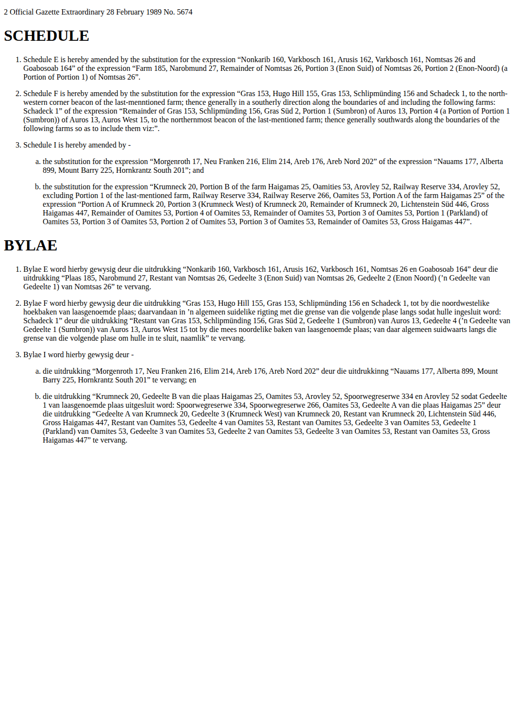2 Official Gazette Extraordinary 28 February 1989 No. 5674
SCHEDULE
Schedule E is hereby amended by the substitution for the expression “Nonkarib 160, Varkbosch 161, Arusis 162, Varkbosch 161, Nomtsas 26 and Goabosoab 164” of the expression “Farm 185, Narobmund 27, Remainder of Nomtsas 26, Portion 3 (Enon Suid) of Nomtsas 26, Portion 2 (Enon-Noord) (a Portion of Portion 1) of Nomtsas 26”.
Schedule F is hereby amended by the substitution for the expression “Gras 153, Hugo Hill 155, Gras 153, Schlipmünding 156 and Schadeck 1, to the north-western corner beacon of the last-menntioned farm; thence generally in a southerly direction along the boundaries of and including the following farms: Schadeck 1” of the expression “Remainder of Gras 153, Schlipmünding 156, Gras Süd 2, Portion 1 (Sumbron) of Auros 13, Portion 4 (a Portion of Portion 1 (Sumbron)) of Auros 13, Auros West 15, to the northernmost beacon of the last-mentioned farm; thence generally southwards along the boundaries of the following farms so as to include them viz:”.
Schedule I is hereby amended by -
the substitution for the expression “Morgenroth 17, Neu Franken 216, Elim 214, Areb 176, Areb Nord 202” of the expression “Nauams 177, Alberta 899, Mount Barry 225, Hornkrantz South 201”; and
the substitution for the expression “Krumneck 20, Portion B of the farm Haigamas 25, Oamities 53, Arovley 52, Railway Reserve 334, Arovley 52, excluding Portion 1 of the last-mentioned farm, Railway Reserve 334, Railway Reserve 266, Oamites 53, Portion A of the farm Haigamas 25” of the expression “Portion A of Krumneck 20, Portion 3 (Krumneck West) of Krumneck 20, Remainder of Krumneck 20, Lichtenstein Süd 446, Gross Haigamas 447, Remainder of Oamites 53, Portion 4 of Oamites 53, Remainder of Oamites 53, Portion 3 of Oamites 53, Portion 1 (Parkland) of Oamites 53, Portion 3 of Oamites 53, Portion 2 of Oamites 53, Portion 3 of Oamites 53, Remainder of Oamites 53, Gross Haigamas 447”.
BYLAE
Bylae E word hierby gewysig deur die uitdrukking “Nonkarib 160, Varkbosch 161, Arusis 162, Varkbosch 161, Nomtsas 26 en Goabosoab 164” deur die uitdrukking “Plaas 185, Narobmund 27, Restant van Nomtsas 26, Gedeelte 3 (Enon Suid) van Nomtsas 26, Gedeelte 2 (Enon Noord) (’n Gedeelte van Gedeelte 1) van Nomtsas 26” te vervang.
Bylae F word hierby gewysig deur die uitdrukking “Gras 153, Hugo Hill 155, Gras 153, Schlipmünding 156 en Schadeck 1, tot by die noordwestelike hoekbaken van laasgenoemde plaas; daarvandaan in ’n algemeen suidelike rigting met die grense van die volgende plase langs sodat hulle ingesluit word: Schadeck 1” deur die uitdrukking “Restant van Gras 153, Schlipmünding 156, Gras Süd 2, Gedeelte 1 (Sumbron) van Auros 13, Gedeelte 4 (’n Gedeelte van Gedeelte 1 (Sumbron)) van Auros 13, Auros West 15 tot by die mees noordelike baken van laasgenoemde plaas; van daar algemeen suidwaarts langs die grense van die volgende plase om hulle in te sluit, naamlik” te vervang.
Bylae I word hierby gewysig deur -
die uitdrukking “Morgenroth 17, Neu Franken 216, Elim 214, Areb 176, Areb Nord 202” deur die uitdrukkinng “Nauams 177, Alberta 899, Mount Barry 225, Hornkrantz South 201” te vervang; en
die uitdrukking “Krumneck 20, Gedeelte B van die plaas Haigamas 25, Oamites 53, Arovley 52, Spoorwegreserwe 334 en Arovley 52 sodat Gedeelte 1 van laasgenoemde plaas uitgesluit word: Spoorwegreserwe 334, Spoorwegreserwe 266, Oamites 53, Gedeelte A van die plaas Haigamas 25” deur die uitdrukking “Gedeelte A van Krumneck 20, Gedeelte 3 (Krumneck West) van Krumneck 20, Restant van Krumneck 20, Lichtenstein Süd 446, Gross Haigamas 447, Restant van Oamites 53, Gedeelte 4 van Oamites 53, Restant van Oamites 53, Gedeelte 3 van Oamites 53, Gedeelte 1 (Parkland) van Oamites 53, Gedeelte 3 van Oamites 53, Gedeelte 2 van Oamites 53, Gedeelte 3 van Oamites 53, Restant van Oamites 53, Gross Haigamas 447” te vervang.